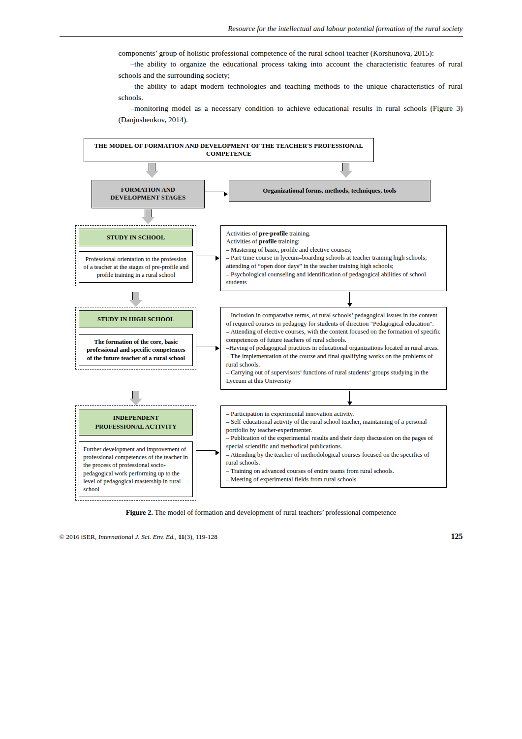Resource for the intellectual and labour potential formation of the rural society
components’ group of holistic professional competence of the rural school teacher (Korshunova, 2015):
–the ability to organize the educational process taking into account the characteristic features of rural schools and the surrounding society;
–the ability to adapt modern technologies and teaching methods to the unique characteristics of rural schools.
–monitoring model as a necessary condition to achieve educational results in rural schools (Figure 3) (Danjushenkov, 2014).
THE MODEL OF FORMATION AND DEVELOPMENT OF THE TEACHER'S PROFESSIONAL COMPETENCE
Row: FORMATION AND DEVELOPMENT STAGES -> Organizational forms
| | FORMATION AND DEVELOPMENT STAGES | | Organizational forms, methods, techniques, tools | |
| | STUDY IN SCHOOL Professional orientation to the profession of a teacher at the stages of pre-profile and profile training in a rural school | | Activities of pre-profile training. Activities of profile training: – Mastering of basic, profile and elective courses; – Part-time course in lyceum–boarding schools at teacher training high schools; attending of “open door days” in the teacher training high schools; – Psychological counseling and identification of pedagogical abilities of school students | |
| | STUDY IN HIGH SCHOOL The formation of the core, basic professional and specific competences of the future teacher of a rural school | | – Inclusion in comparative terms, of rural schools’ pedagogical issues in the content of required courses in pedagogy for students of direction "Pedagogical education". – Attending of elective courses, with the content focused on the formation of specific competences of future teachers of rural schools. –Having of pedagogical practices in educational organizations located in rural areas. – The implementation of the course and final qualifying works on the problems of rural schools. – Carrying out of supervisors’ functions of rural students’ groups studying in the Lyceum at this University | |
| | INDEPENDENT PROFESSIONAL ACTIVITY Further development and improvement of professional competences of the teacher in the process of professional socio-pedagogical work performing up to the level of pedagogical mastership in rural school | | – Participation in experimental innovation activity. – Self-educational activity of the rural school teacher, maintaining of a personal portfolio by teacher-experimenter. – Publication of the experimental results and their deep discussion on the pages of special scientific and methodical publications. – Attending by the teacher of methodological courses focused on the specifics of rural schools. – Training on advanced courses of entire teams from rural schools. – Meeting of experimental fields from rural schools | |
Figure 2. The model of formation and development of rural teachers’ professional competence
© 2016 iSER, International J. Sci. Env. Ed., 11(3), 119-128
125